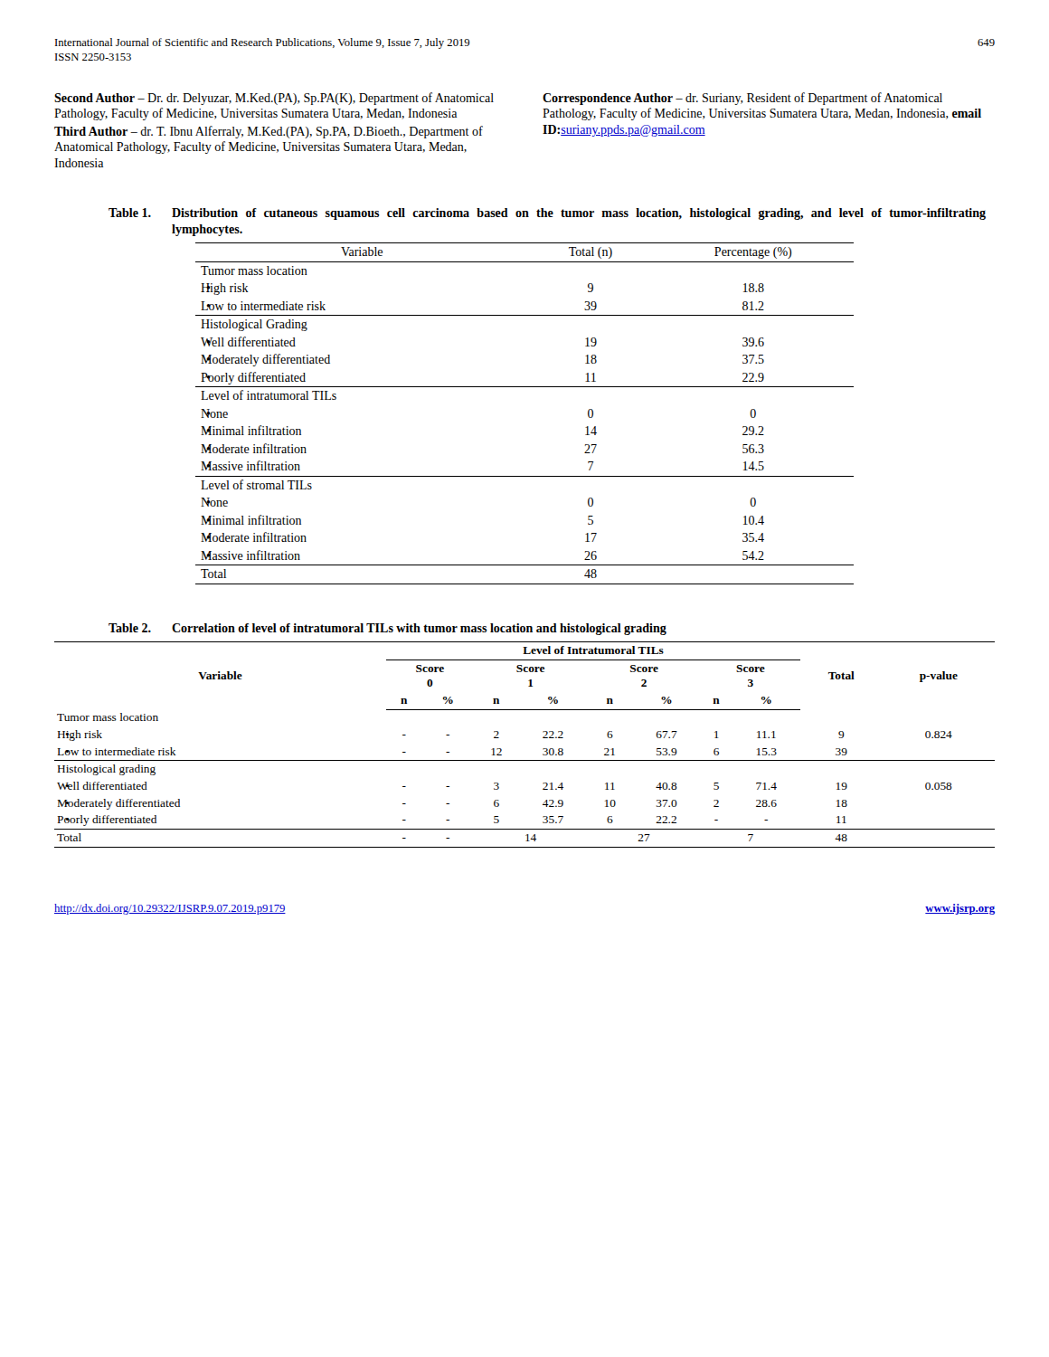International Journal of Scientific and Research Publications, Volume 9, Issue 7, July 2019
ISSN 2250-3153 649
Second Author – Dr. dr. Delyuzar, M.Ked.(PA), Sp.PA(K), Department of Anatomical Pathology, Faculty of Medicine, Universitas Sumatera Utara, Medan, Indonesia
Third Author – dr. T. Ibnu Alferraly, M.Ked.(PA), Sp.PA, D.Bioeth., Department of Anatomical Pathology, Faculty of Medicine, Universitas Sumatera Utara, Medan, Indonesia
Correspondence Author – dr. Suriany, Resident of Department of Anatomical Pathology, Faculty of Medicine, Universitas Sumatera Utara, Medan, Indonesia, email ID: suriany.ppds.pa@gmail.com
Table 1. Distribution of cutaneous squamous cell carcinoma based on the tumor mass location, histological grading, and level of tumor-infiltrating lymphocytes.
| Variable | Total (n) | Percentage (%) |
| --- | --- | --- |
| Tumor mass location | | |
| High risk | 9 | 18.8 |
| Low to intermediate risk | 39 | 81.2 |
| Histological Grading | | |
| Well differentiated | 19 | 39.6 |
| Moderately differentiated | 18 | 37.5 |
| Poorly differentiated | 11 | 22.9 |
| Level of intratumoral TILs | | |
| None | 0 | 0 |
| Minimal infiltration | 14 | 29.2 |
| Moderate infiltration | 27 | 56.3 |
| Massive infiltration | 7 | 14.5 |
| Level of stromal TILs | | |
| None | 0 | 0 |
| Minimal infiltration | 5 | 10.4 |
| Moderate infiltration | 17 | 35.4 |
| Massive infiltration | 26 | 54.2 |
| Total | 48 | |
Table 2. Correlation of level of intratumoral TILs with tumor mass location and histological grading
| Variable | Level of Intratumoral TILs | Total | p-value |
| --- | --- | --- | --- |
| Score 0 | Score 1 | Score 2 | Score 3 |
| n | % | n | % | n | % | n | % |
| Tumor mass location | | | | | | | | | | |
| High risk | - | - | 2 | 22.2 | 6 | 67.7 | 1 | 11.1 | 9 | 0.824 |
| Low to intermediate risk | - | - | 12 | 30.8 | 21 | 53.9 | 6 | 15.3 | 39 | |
| Histological grading | | | | | | | | | | |
| Well differentiated | - | - | 3 | 21.4 | 11 | 40.8 | 5 | 71.4 | 19 | 0.058 |
| Moderately differentiated | - | - | 6 | 42.9 | 10 | 37.0 | 2 | 28.6 | 18 | |
| Poorly differentiated | - | - | 5 | 35.7 | 6 | 22.2 | - | - | 11 | |
| Total | - | - | 14 | 27 | 7 | 48 | |
http://dx.doi.org/10.29322/IJSRP.9.07.2019.p9179 www.ijsrp.org